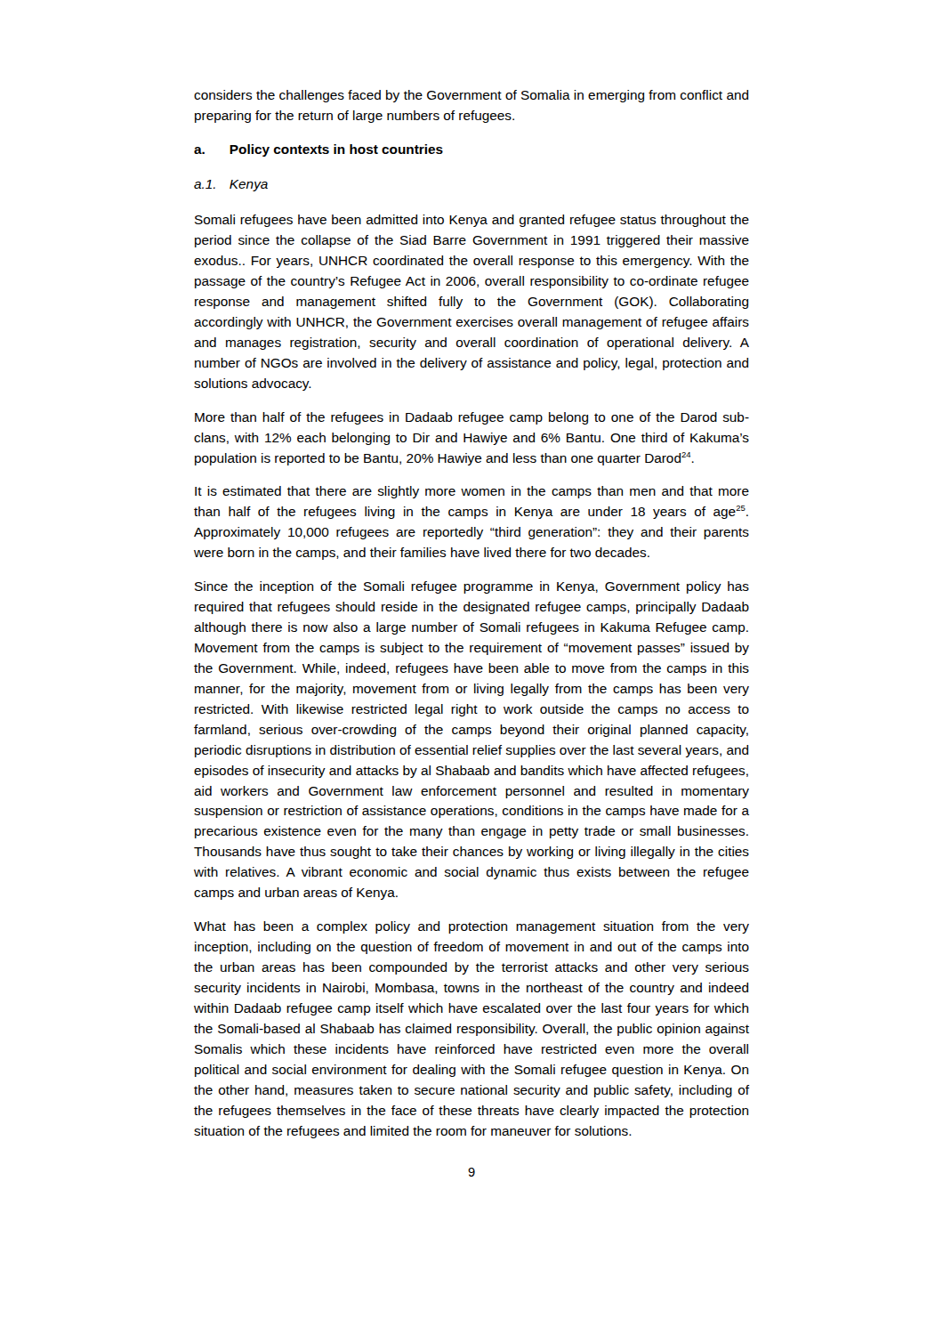considers the challenges faced by the Government of Somalia in emerging from conflict and preparing for the return of large numbers of refugees.
a. Policy contexts in host countries
a.1. Kenya
Somali refugees have been admitted into Kenya and granted refugee status throughout the period since the collapse of the Siad Barre Government in 1991 triggered their massive exodus.. For years, UNHCR coordinated the overall response to this emergency. With the passage of the country’s Refugee Act in 2006, overall responsibility to co-ordinate refugee response and management shifted fully to the Government (GOK). Collaborating accordingly with UNHCR, the Government exercises overall management of refugee affairs and manages registration, security and overall coordination of operational delivery. A number of NGOs are involved in the delivery of assistance and policy, legal, protection and solutions advocacy.
More than half of the refugees in Dadaab refugee camp belong to one of the Darod sub-clans, with 12% each belonging to Dir and Hawiye and 6% Bantu. One third of Kakuma’s population is reported to be Bantu, 20% Hawiye and less than one quarter Darod24.
It is estimated that there are slightly more women in the camps than men and that more than half of the refugees living in the camps in Kenya are under 18 years of age25. Approximately 10,000 refugees are reportedly “third generation”: they and their parents were born in the camps, and their families have lived there for two decades.
Since the inception of the Somali refugee programme in Kenya, Government policy has required that refugees should reside in the designated refugee camps, principally Dadaab although there is now also a large number of Somali refugees in Kakuma Refugee camp. Movement from the camps is subject to the requirement of “movement passes” issued by the Government. While, indeed, refugees have been able to move from the camps in this manner, for the majority, movement from or living legally from the camps has been very restricted. With likewise restricted legal right to work outside the camps no access to farmland, serious over-crowding of the camps beyond their original planned capacity, periodic disruptions in distribution of essential relief supplies over the last several years, and episodes of insecurity and attacks by al Shabaab and bandits which have affected refugees, aid workers and Government law enforcement personnel and resulted in momentary suspension or restriction of assistance operations, conditions in the camps have made for a precarious existence even for the many than engage in petty trade or small businesses. Thousands have thus sought to take their chances by working or living illegally in the cities with relatives. A vibrant economic and social dynamic thus exists between the refugee camps and urban areas of Kenya.
What has been a complex policy and protection management situation from the very inception, including on the question of freedom of movement in and out of the camps into the urban areas has been compounded by the terrorist attacks and other very serious security incidents in Nairobi, Mombasa, towns in the northeast of the country and indeed within Dadaab refugee camp itself which have escalated over the last four years for which the Somali-based al Shabaab has claimed responsibility. Overall, the public opinion against Somalis which these incidents have reinforced have restricted even more the overall political and social environment for dealing with the Somali refugee question in Kenya. On the other hand, measures taken to secure national security and public safety, including of the refugees themselves in the face of these threats have clearly impacted the protection situation of the refugees and limited the room for maneuver for solutions.
9